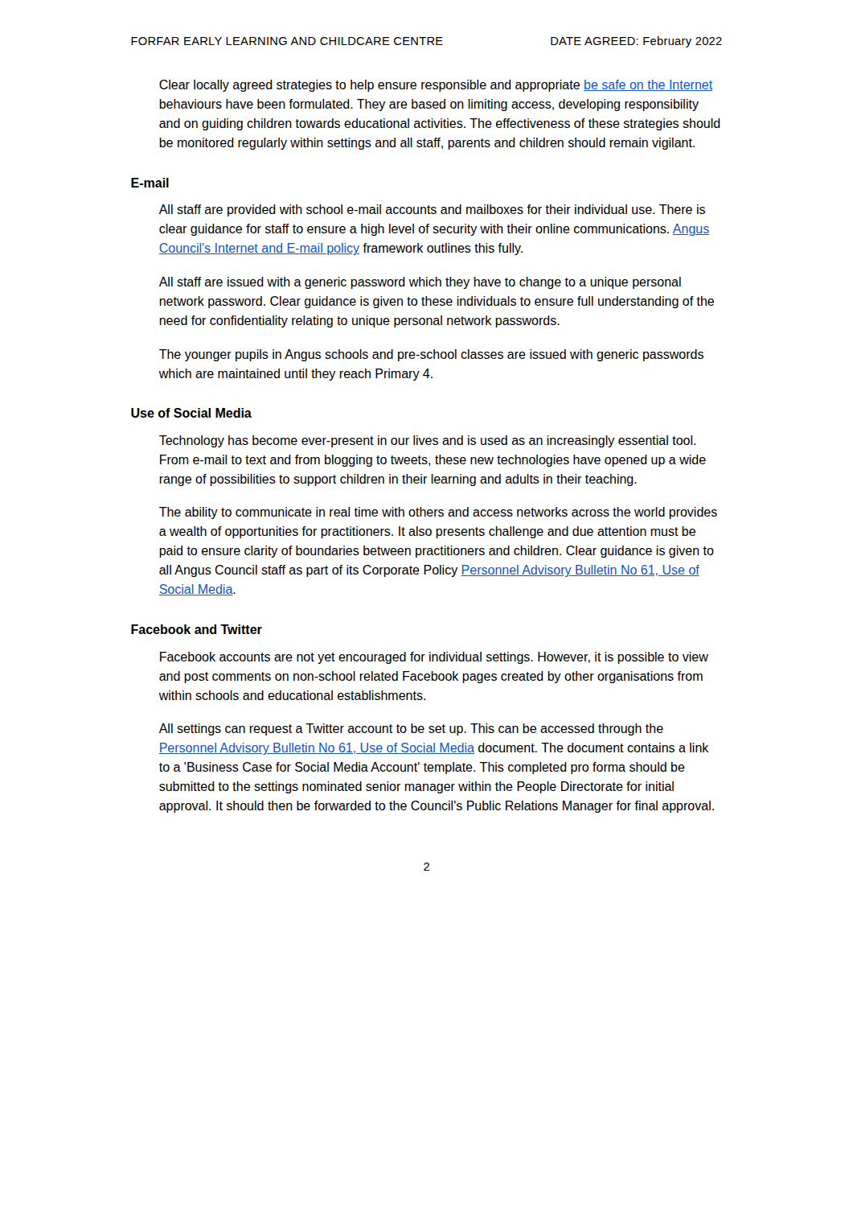Forfar Early Learning and Childcare Centre DATE AGREED: February 2022
Clear locally agreed strategies to help ensure responsible and appropriate be safe on the Internet behaviours have been formulated. They are based on limiting access, developing responsibility and on guiding children towards educational activities. The effectiveness of these strategies should be monitored regularly within settings and all staff, parents and children should remain vigilant.
E-mail
All staff are provided with school e-mail accounts and mailboxes for their individual use. There is clear guidance for staff to ensure a high level of security with their online communications. Angus Council's Internet and E-mail policy framework outlines this fully.
All staff are issued with a generic password which they have to change to a unique personal network password. Clear guidance is given to these individuals to ensure full understanding of the need for confidentiality relating to unique personal network passwords.
The younger pupils in Angus schools and pre-school classes are issued with generic passwords which are maintained until they reach Primary 4.
Use of Social Media
Technology has become ever-present in our lives and is used as an increasingly essential tool. From e-mail to text and from blogging to tweets, these new technologies have opened up a wide range of possibilities to support children in their learning and adults in their teaching.
The ability to communicate in real time with others and access networks across the world provides a wealth of opportunities for practitioners. It also presents challenge and due attention must be paid to ensure clarity of boundaries between practitioners and children. Clear guidance is given to all Angus Council staff as part of its Corporate Policy Personnel Advisory Bulletin No 61, Use of Social Media.
Facebook and Twitter
Facebook accounts are not yet encouraged for individual settings. However, it is possible to view and post comments on non-school related Facebook pages created by other organisations from within schools and educational establishments.
All settings can request a Twitter account to be set up. This can be accessed through the Personnel Advisory Bulletin No 61, Use of Social Media document. The document contains a link to a 'Business Case for Social Media Account' template. This completed pro forma should be submitted to the settings nominated senior manager within the People Directorate for initial approval. It should then be forwarded to the Council's Public Relations Manager for final approval.
2